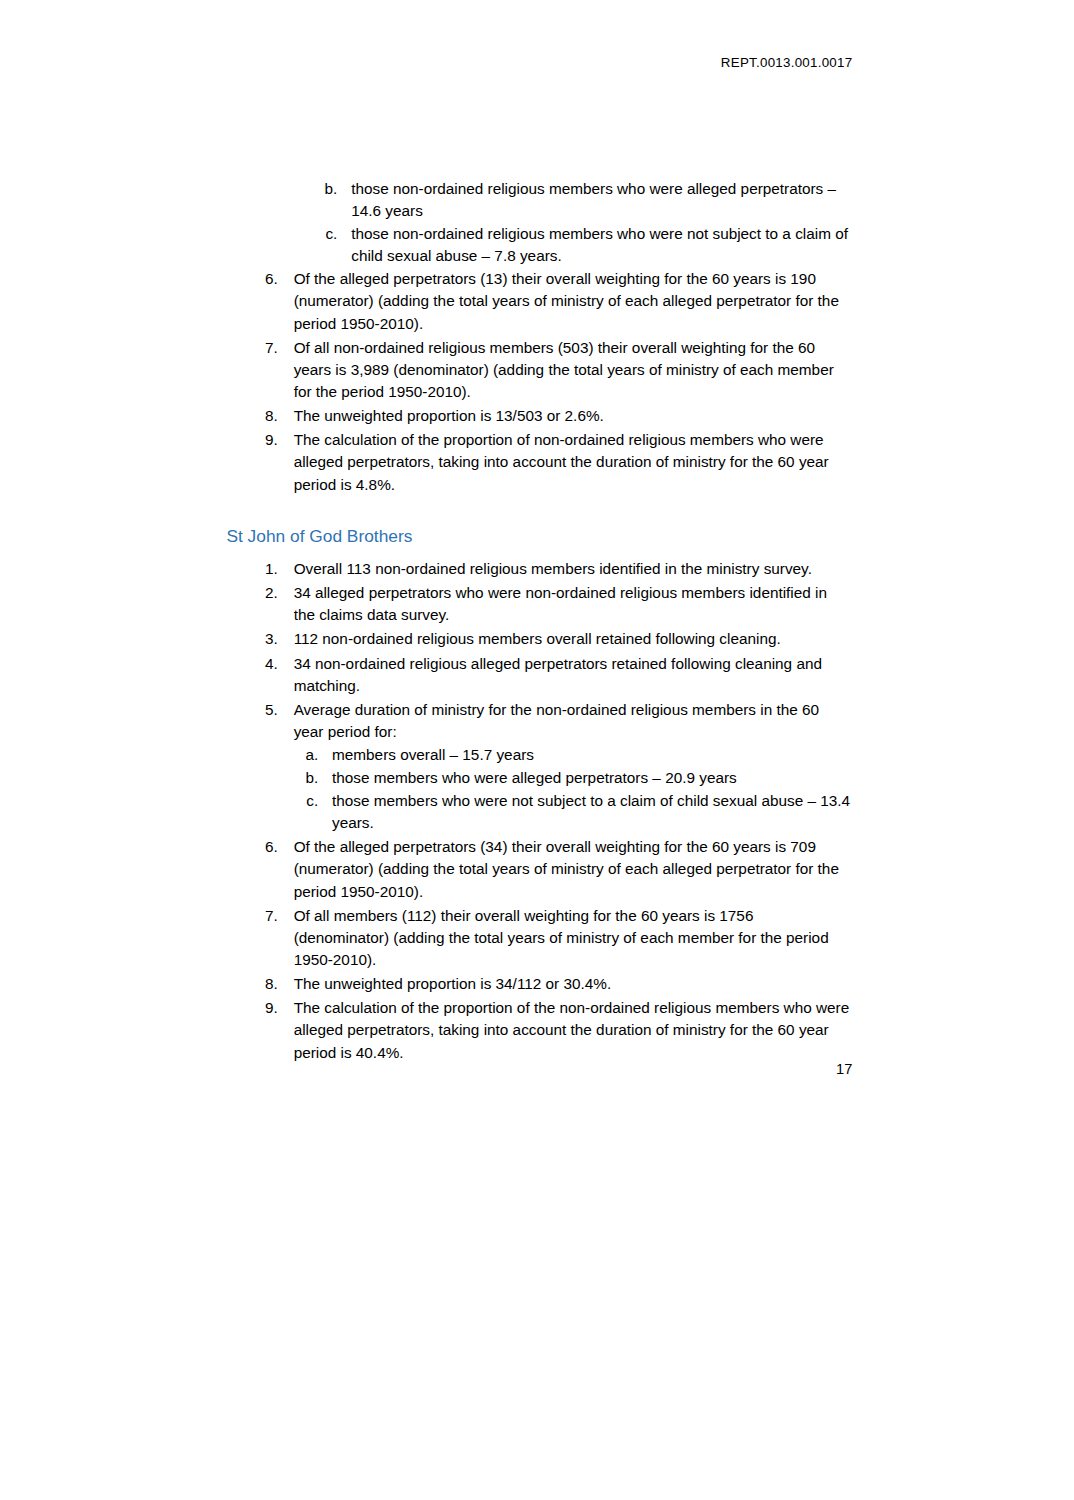REPT.0013.001.0017
those non-ordained religious members who were alleged perpetrators – 14.6 years
those non-ordained religious members who were not subject to a claim of child sexual abuse – 7.8 years.
Of the alleged perpetrators (13) their overall weighting for the 60 years is 190 (numerator) (adding the total years of ministry of each alleged perpetrator for the period 1950-2010).
Of all non-ordained religious members (503) their overall weighting for the 60 years is 3,989 (denominator) (adding the total years of ministry of each member for the period 1950-2010).
The unweighted proportion is 13/503 or 2.6%.
The calculation of the proportion of non-ordained religious members who were alleged perpetrators, taking into account the duration of ministry for the 60 year period is 4.8%.
St John of God Brothers
Overall 113 non-ordained religious members identified in the ministry survey.
34 alleged perpetrators who were non-ordained religious members identified in the claims data survey.
112 non-ordained religious members overall retained following cleaning.
34 non-ordained religious alleged perpetrators retained following cleaning and matching.
Average duration of ministry for the non-ordained religious members in the 60 year period for:
members overall – 15.7 years
those members who were alleged perpetrators – 20.9 years
those members who were not subject to a claim of child sexual abuse – 13.4 years.
Of the alleged perpetrators (34) their overall weighting for the 60 years is 709 (numerator) (adding the total years of ministry of each alleged perpetrator for the period 1950-2010).
Of all members (112) their overall weighting for the 60 years is 1756 (denominator) (adding the total years of ministry of each member for the period 1950-2010).
The unweighted proportion is 34/112 or 30.4%.
The calculation of the proportion of the non-ordained religious members who were alleged perpetrators, taking into account the duration of ministry for the 60 year period is 40.4%.
17